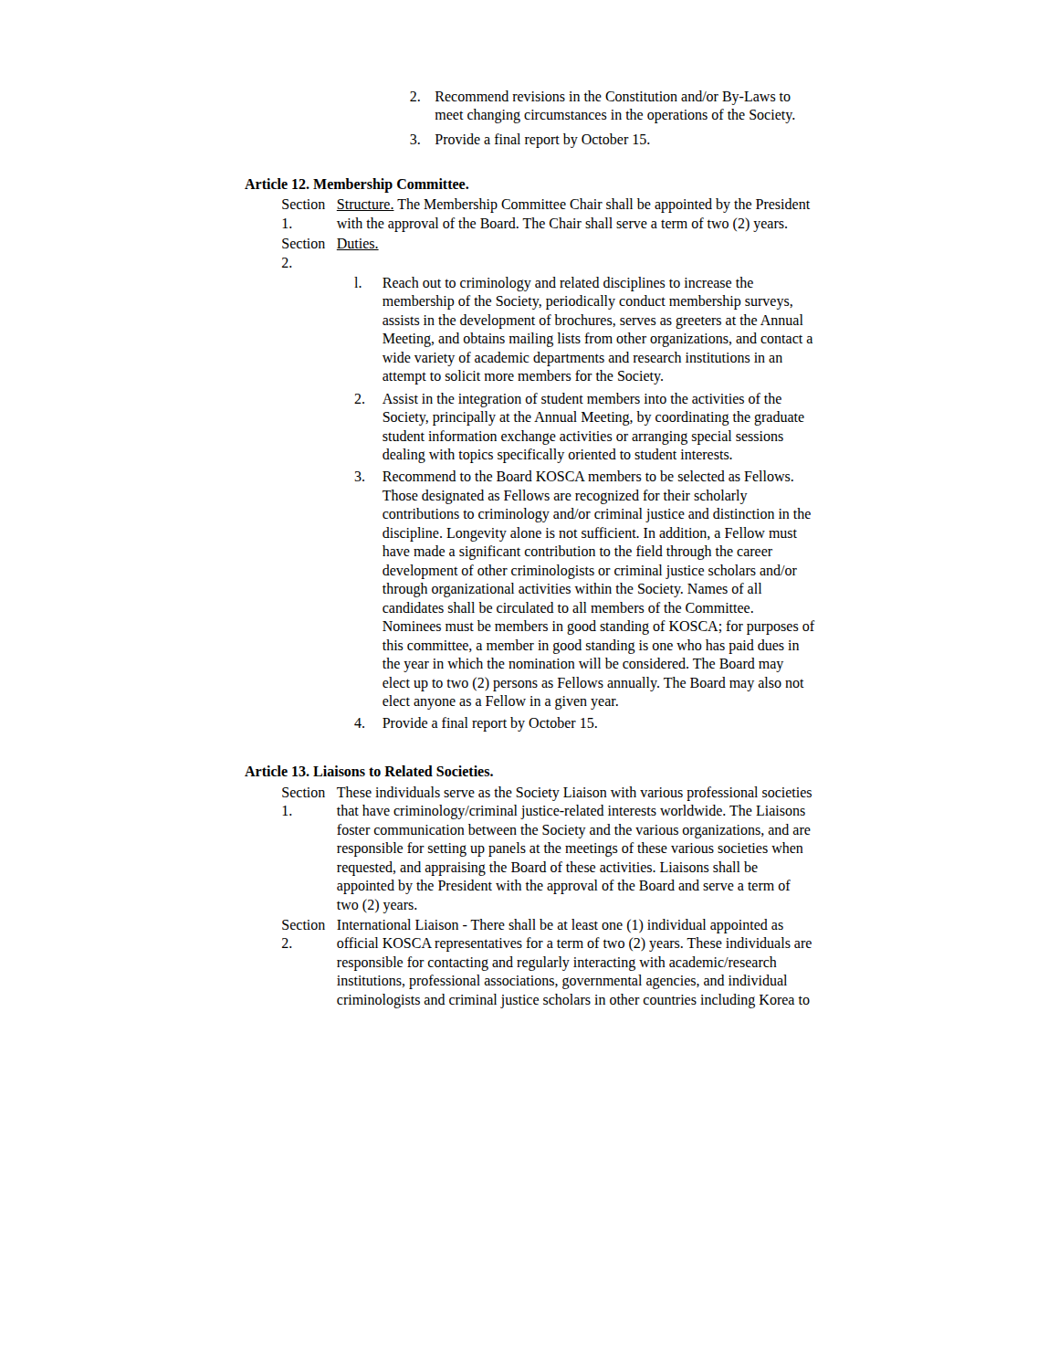Recommend revisions in the Constitution and/or By-Laws to meet changing circumstances in the operations of the Society.
Provide a final report by October 15.
Article 12. Membership Committee.
Section 1.
Structure. The Membership Committee Chair shall be appointed by the President with the approval of the Board. The Chair shall serve a term of two (2) years.
Section 2.
Duties.
l. Reach out to criminology and related disciplines to increase the membership of the Society, periodically conduct membership surveys, assists in the development of brochures, serves as greeters at the Annual Meeting, and obtains mailing lists from other organizations, and contact a wide variety of academic departments and research institutions in an attempt to solicit more members for the Society.
2. Assist in the integration of student members into the activities of the Society, principally at the Annual Meeting, by coordinating the graduate student information exchange activities or arranging special sessions dealing with topics specifically oriented to student interests.
3. Recommend to the Board KOSCA members to be selected as Fellows. Those designated as Fellows are recognized for their scholarly contributions to criminology and/or criminal justice and distinction in the discipline. Longevity alone is not sufficient. In addition, a Fellow must have made a significant contribution to the field through the career development of other criminologists or criminal justice scholars and/or through organizational activities within the Society. Names of all candidates shall be circulated to all members of the Committee. Nominees must be members in good standing of KOSCA; for purposes of this committee, a member in good standing is one who has paid dues in the year in which the nomination will be considered. The Board may elect up to two (2) persons as Fellows annually. The Board may also not elect anyone as a Fellow in a given year.
4. Provide a final report by October 15.
Article 13. Liaisons to Related Societies.
Section 1.
These individuals serve as the Society Liaison with various professional societies that have criminology/criminal justice-related interests worldwide. The Liaisons foster communication between the Society and the various organizations, and are responsible for setting up panels at the meetings of these various societies when requested, and appraising the Board of these activities. Liaisons shall be appointed by the President with the approval of the Board and serve a term of two (2) years.
Section 2.
International Liaison - There shall be at least one (1) individual appointed as official KOSCA representatives for a term of two (2) years. These individuals are responsible for contacting and regularly interacting with academic/research institutions, professional associations, governmental agencies, and individual criminologists and criminal justice scholars in other countries including Korea to